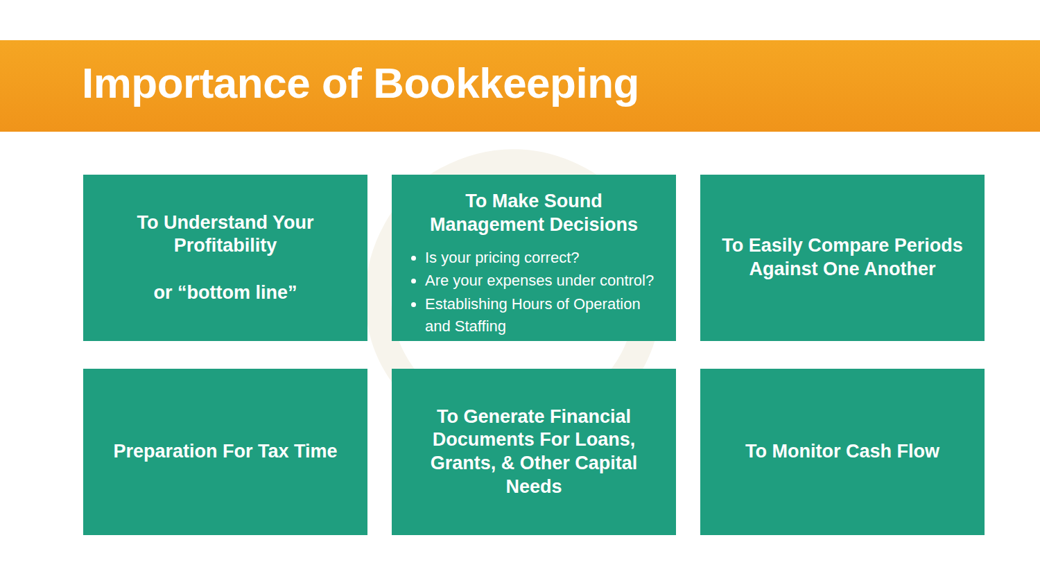☉
Importance of Bookkeeping
To Understand Your Profitability
or “bottom line”
To Make Sound Management Decisions
Is your pricing correct?
Are your expenses under control?
Establishing Hours of Operation and Staffing
To Easily Compare Periods Against One Another
Preparation For Tax Time
To Generate Financial Documents For Loans, Grants, & Other Capital Needs
To Monitor Cash Flow